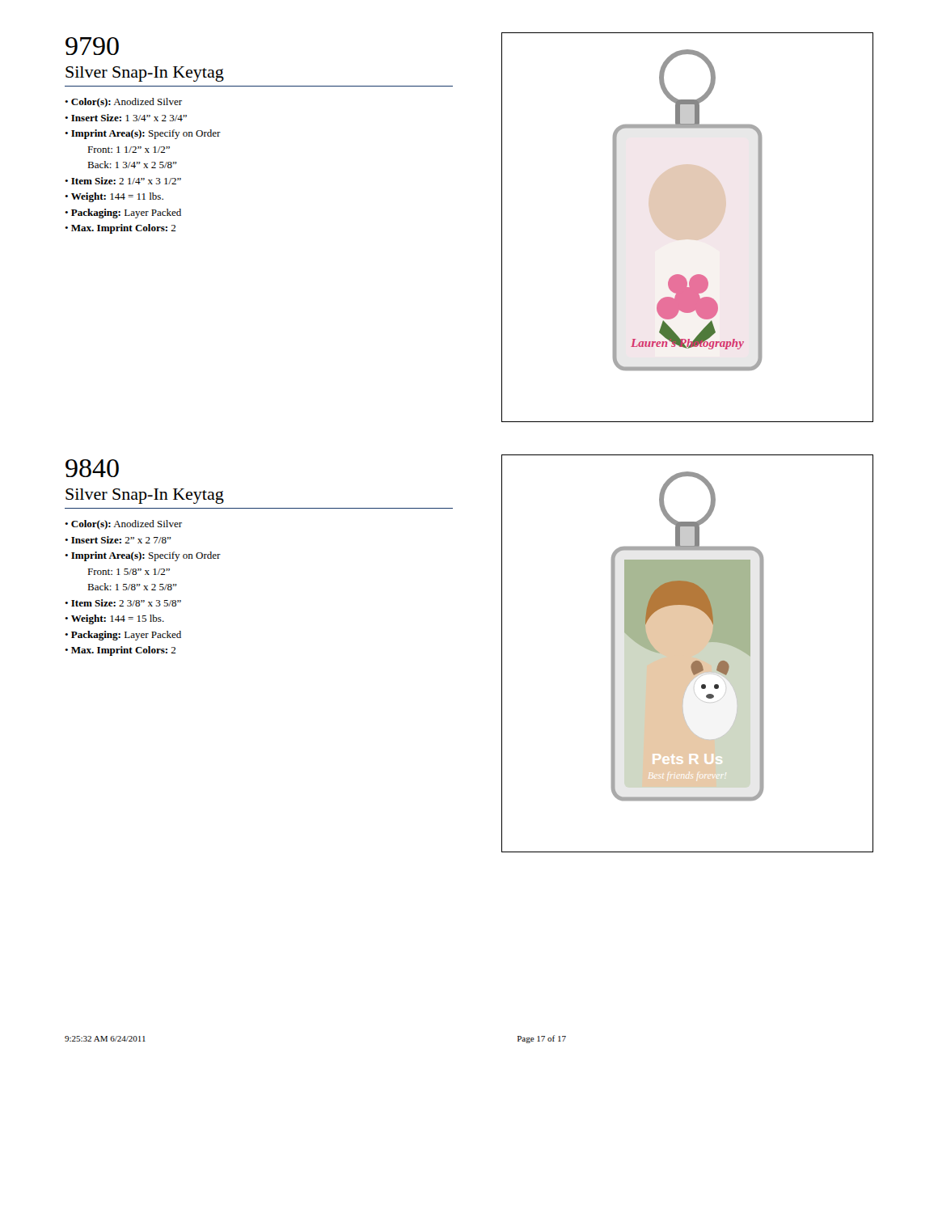9790
Silver Snap-In Keytag
• Color(s): Anodized Silver
• Insert Size: 1 3/4” x 2 3/4”
• Imprint Area(s): Specify on Order
Front: 1 1/2” x 1/2”
Back: 1 3/4” x 2 5/8”
• Item Size: 2 1/4” x 3 1/2”
• Weight: 144 = 11 lbs.
• Packaging: Layer Packed
• Max. Imprint Colors: 2
9840
Silver Snap-In Keytag
• Color(s): Anodized Silver
• Insert Size: 2” x 2 7/8”
• Imprint Area(s): Specify on Order
Front: 1 5/8” x 1/2”
Back: 1 5/8” x 2 5/8”
• Item Size: 2 3/8” x 3 5/8”
• Weight: 144 = 15 lbs.
• Packaging: Layer Packed
• Max. Imprint Colors: 2
9:25:32 AM 6/24/2011 Page 17 of 17